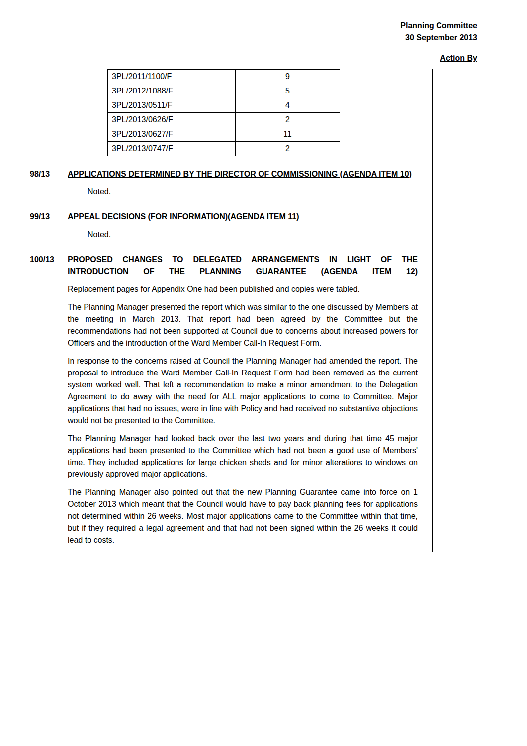Planning Committee 30 September 2013
Action By
| 3PL/2011/1100/F | 9 |
| 3PL/2012/1088/F | 5 |
| 3PL/2013/0511/F | 4 |
| 3PL/2013/0626/F | 2 |
| 3PL/2013/0627/F | 11 |
| 3PL/2013/0747/F | 2 |
98/13
Applications determined by the Director of Commissioning (Agenda Item 10)
Noted.
99/13
Appeal Decisions (for information)(Agenda Item 11)
Noted.
100/13
Proposed changes to delegated arrangements in light of the introduction of the Planning Guarantee (Agenda Item 12)
Replacement pages for Appendix One had been published and copies were tabled.
The Planning Manager presented the report which was similar to the one discussed by Members at the meeting in March 2013. That report had been agreed by the Committee but the recommendations had not been supported at Council due to concerns about increased powers for Officers and the introduction of the Ward Member Call-In Request Form.
In response to the concerns raised at Council the Planning Manager had amended the report. The proposal to introduce the Ward Member Call-In Request Form had been removed as the current system worked well. That left a recommendation to make a minor amendment to the Delegation Agreement to do away with the need for ALL major applications to come to Committee. Major applications that had no issues, were in line with Policy and had received no substantive objections would not be presented to the Committee.
The Planning Manager had looked back over the last two years and during that time 45 major applications had been presented to the Committee which had not been a good use of Members' time. They included applications for large chicken sheds and for minor alterations to windows on previously approved major applications.
The Planning Manager also pointed out that the new Planning Guarantee came into force on 1 October 2013 which meant that the Council would have to pay back planning fees for applications not determined within 26 weeks. Most major applications came to the Committee within that time, but if they required a legal agreement and that had not been signed within the 26 weeks it could lead to costs.